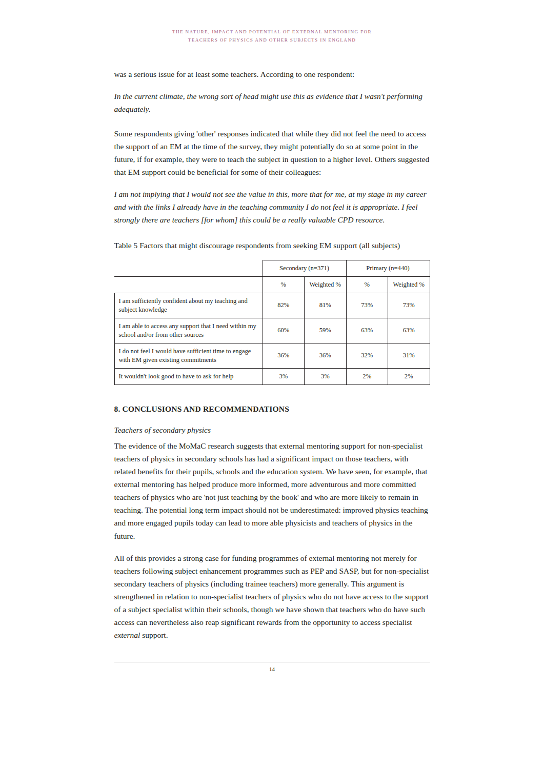The Nature, Impact and Potential of External Mentoring for
Teachers of Physics and Other Subjects in England
was a serious issue for at least some teachers. According to one respondent:
In the current climate, the wrong sort of head might use this as evidence that I wasn't performing adequately.
Some respondents giving 'other' responses indicated that while they did not feel the need to access the support of an EM at the time of the survey, they might potentially do so at some point in the future, if for example, they were to teach the subject in question to a higher level. Others suggested that EM support could be beneficial for some of their colleagues:
I am not implying that I would not see the value in this, more that for me, at my stage in my career and with the links I already have in the teaching community I do not feel it is appropriate. I feel strongly there are teachers [for whom] this could be a really valuable CPD resource.
Table 5 Factors that might discourage respondents from seeking EM support (all subjects)
| | Secondary (n=371) | Primary (n=440) |
| --- | --- | --- |
| | % | Weighted % | % | Weighted % |
| I am sufficiently confident about my teaching and subject knowledge | 82% | 81% | 73% | 73% |
| I am able to access any support that I need within my school and/or from other sources | 60% | 59% | 63% | 63% |
| I do not feel I would have sufficient time to engage with EM given existing commitments | 36% | 36% | 32% | 31% |
| It wouldn't look good to have to ask for help | 3% | 3% | 2% | 2% |
8. CONCLUSIONS AND RECOMMENDATIONS
Teachers of secondary physics
The evidence of the MoMaC research suggests that external mentoring support for non-specialist teachers of physics in secondary schools has had a significant impact on those teachers, with related benefits for their pupils, schools and the education system. We have seen, for example, that external mentoring has helped produce more informed, more adventurous and more committed teachers of physics who are 'not just teaching by the book' and who are more likely to remain in teaching. The potential long term impact should not be underestimated: improved physics teaching and more engaged pupils today can lead to more able physicists and teachers of physics in the future.
All of this provides a strong case for funding programmes of external mentoring not merely for teachers following subject enhancement programmes such as PEP and SASP, but for non-specialist secondary teachers of physics (including trainee teachers) more generally. This argument is strengthened in relation to non-specialist teachers of physics who do not have access to the support of a subject specialist within their schools, though we have shown that teachers who do have such access can nevertheless also reap significant rewards from the opportunity to access specialist external support.
14